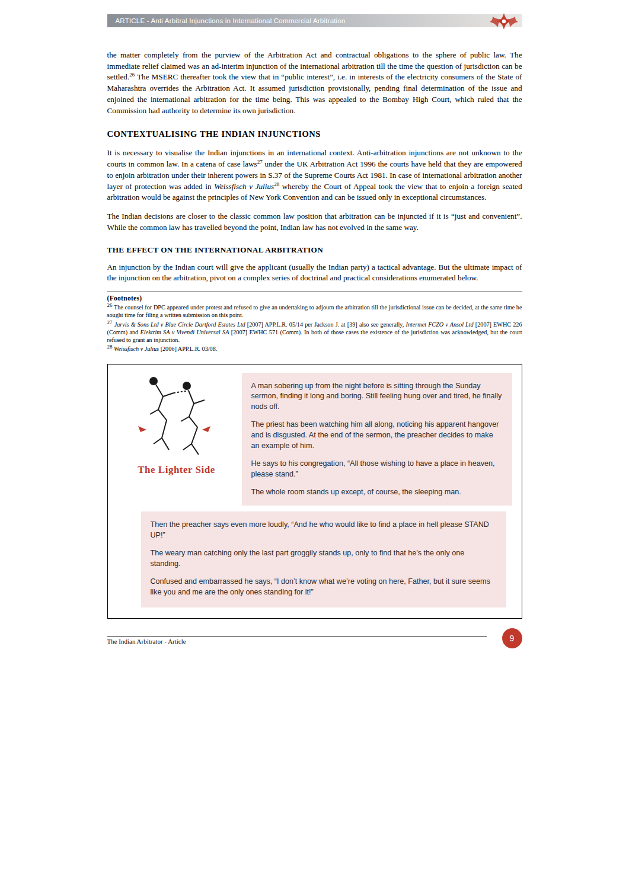ARTICLE - Anti Arbitral Injunctions in International Commercial Arbitration
the matter completely from the purview of the Arbitration Act and contractual obligations to the sphere of public law. The immediate relief claimed was an ad-interim injunction of the international arbitration till the time the question of jurisdiction can be settled.26 The MSERC thereafter took the view that in “public interest”, i.e. in interests of the electricity consumers of the State of Maharashtra overrides the Arbitration Act. It assumed jurisdiction provisionally, pending final determination of the issue and enjoined the international arbitration for the time being. This was appealed to the Bombay High Court, which ruled that the Commission had authority to determine its own jurisdiction.
CONTEXTUALISING THE INDIAN INJUNCTIONS
It is necessary to visualise the Indian injunctions in an international context. Anti-arbitration injunctions are not unknown to the courts in common law. In a catena of case laws27 under the UK Arbitration Act 1996 the courts have held that they are empowered to enjoin arbitration under their inherent powers in S.37 of the Supreme Courts Act 1981. In case of international arbitration another layer of protection was added in Weissfisch v Julius28 whereby the Court of Appeal took the view that to enjoin a foreign seated arbitration would be against the principles of New York Convention and can be issued only in exceptional circumstances.
The Indian decisions are closer to the classic common law position that arbitration can be injuncted if it is “just and convenient”. While the common law has travelled beyond the point, Indian law has not evolved in the same way.
THE EFFECT ON THE INTERNATIONAL ARBITRATION
An injunction by the Indian court will give the applicant (usually the Indian party) a tactical advantage. But the ultimate impact of the injunction on the arbitration, pivot on a complex series of doctrinal and practical considerations enumerated below.
(Footnotes)
26 The counsel for DPC appeared under protest and refused to give an undertaking to adjourn the arbitration till the jurisdictional issue can be decided, at the same time he sought time for filing a written submission on this point.
27 Jarvis & Sons Ltd v Blue Circle Dartford Estates Ltd [2007] APP.L.R. 05/14 per Jackson J. at [39] also see generally, Intermet FCZO v Ansol Ltd [2007] EWHC 226 (Comm) and Elektrim SA v Vivendi Universal SA [2007] EWHC 571 (Comm). In both of those cases the existence of the jurisdiction was acknowledged, but the court refused to grant an injunction.
28 Weissfisch v Julius [2006] APP.L.R. 03/08.
The Lighter Side
A man sobering up from the night before is sitting through the Sunday sermon, finding it long and boring. Still feeling hung over and tired, he finally nods off.
The priest has been watching him all along, noticing his apparent hangover and is disgusted. At the end of the sermon, the preacher decides to make an example of him.
He says to his congregation, “All those wishing to have a place in heaven, please stand.”
The whole room stands up except, of course, the sleeping man.
Then the preacher says even more loudly, “And he who would like to find a place in hell please STAND UP!”
The weary man catching only the last part groggily stands up, only to find that he’s the only one standing.
Confused and embarrassed he says, “I don’t know what we’re voting on here, Father, but it sure seems like you and me are the only ones standing for it!”
The Indian Arbitrator - Article
9